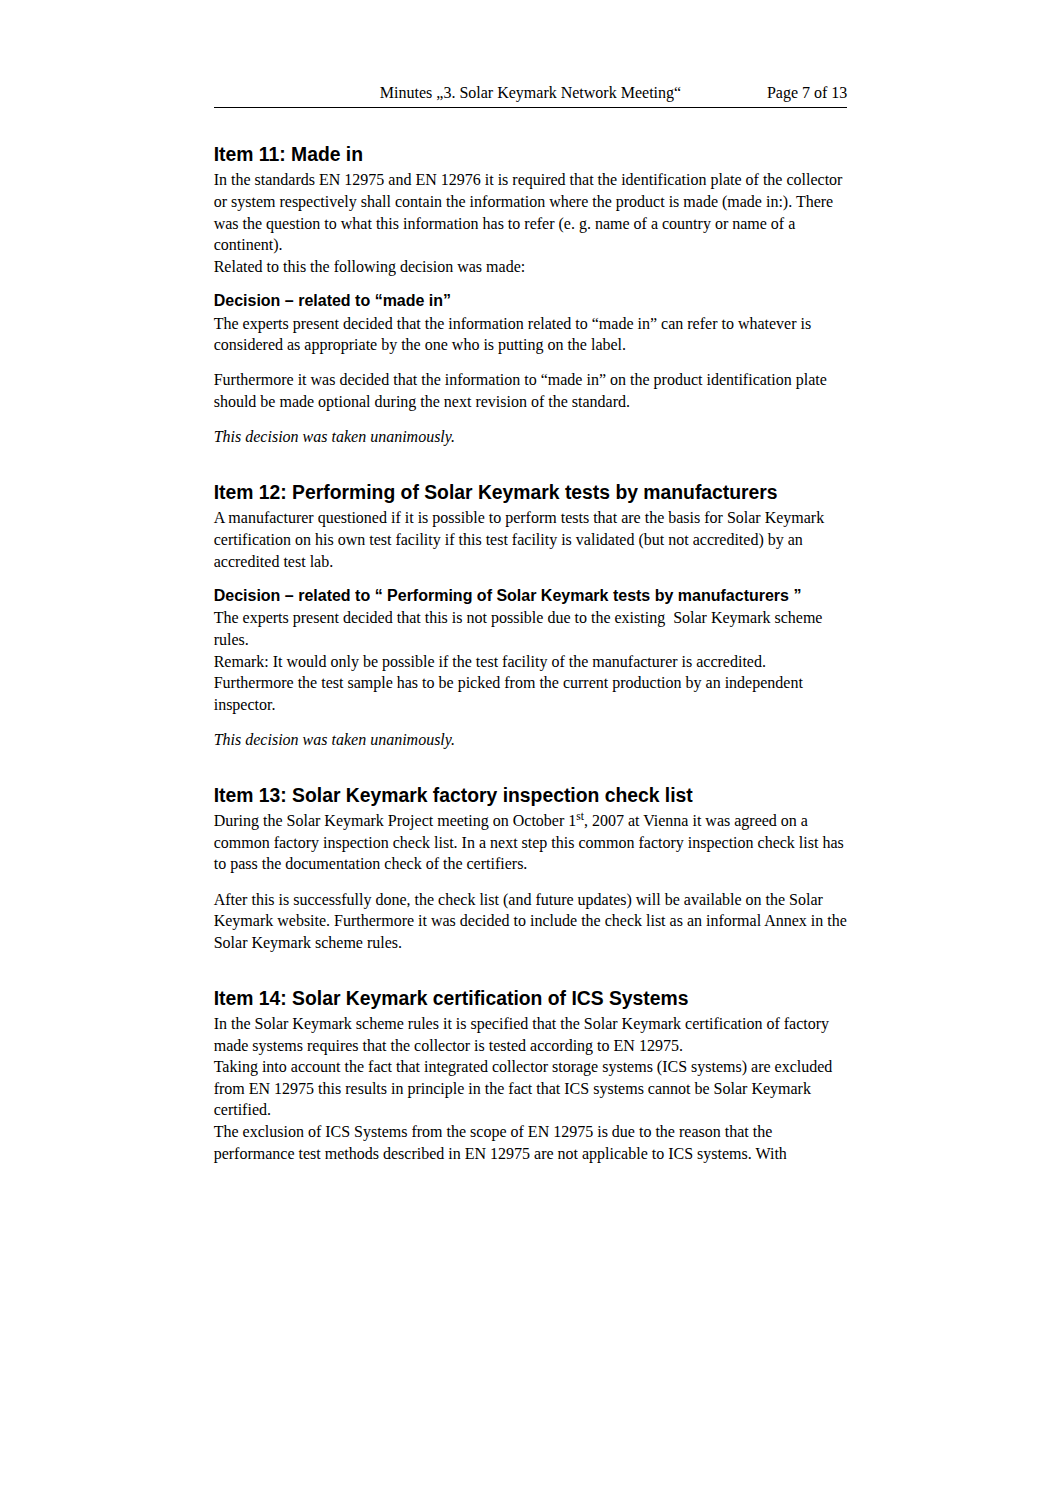Minutes „3. Solar Keymark Network Meeting“
Page 7 of 13
Item 11: Made in
In the standards EN 12975 and EN 12976 it is required that the identification plate of the collector or system respectively shall contain the information where the product is made (made in:). There was the question to what this information has to refer (e. g. name of a country or name of a continent).
Related to this the following decision was made:
Decision – related to “made in”
The experts present decided that the information related to “made in” can refer to whatever is considered as appropriate by the one who is putting on the label.
Furthermore it was decided that the information to “made in” on the product identification plate should be made optional during the next revision of the standard.
This decision was taken unanimously.
Item 12: Performing of Solar Keymark tests by manufacturers
A manufacturer questioned if it is possible to perform tests that are the basis for Solar Keymark certification on his own test facility if this test facility is validated (but not accredited) by an accredited test lab.
Decision – related to “ Performing of Solar Keymark tests by manufacturers ”
The experts present decided that this is not possible due to the existing Solar Keymark scheme rules.
Remark: It would only be possible if the test facility of the manufacturer is accredited. Furthermore the test sample has to be picked from the current production by an independent inspector.
This decision was taken unanimously.
Item 13: Solar Keymark factory inspection check list
During the Solar Keymark Project meeting on October 1st, 2007 at Vienna it was agreed on a common factory inspection check list. In a next step this common factory inspection check list has to pass the documentation check of the certifiers.
After this is successfully done, the check list (and future updates) will be available on the Solar Keymark website. Furthermore it was decided to include the check list as an informal Annex in the Solar Keymark scheme rules.
Item 14: Solar Keymark certification of ICS Systems
In the Solar Keymark scheme rules it is specified that the Solar Keymark certification of factory made systems requires that the collector is tested according to EN 12975.
Taking into account the fact that integrated collector storage systems (ICS systems) are excluded from EN 12975 this results in principle in the fact that ICS systems cannot be Solar Keymark certified.
The exclusion of ICS Systems from the scope of EN 12975 is due to the reason that the performance test methods described in EN 12975 are not applicable to ICS systems. With